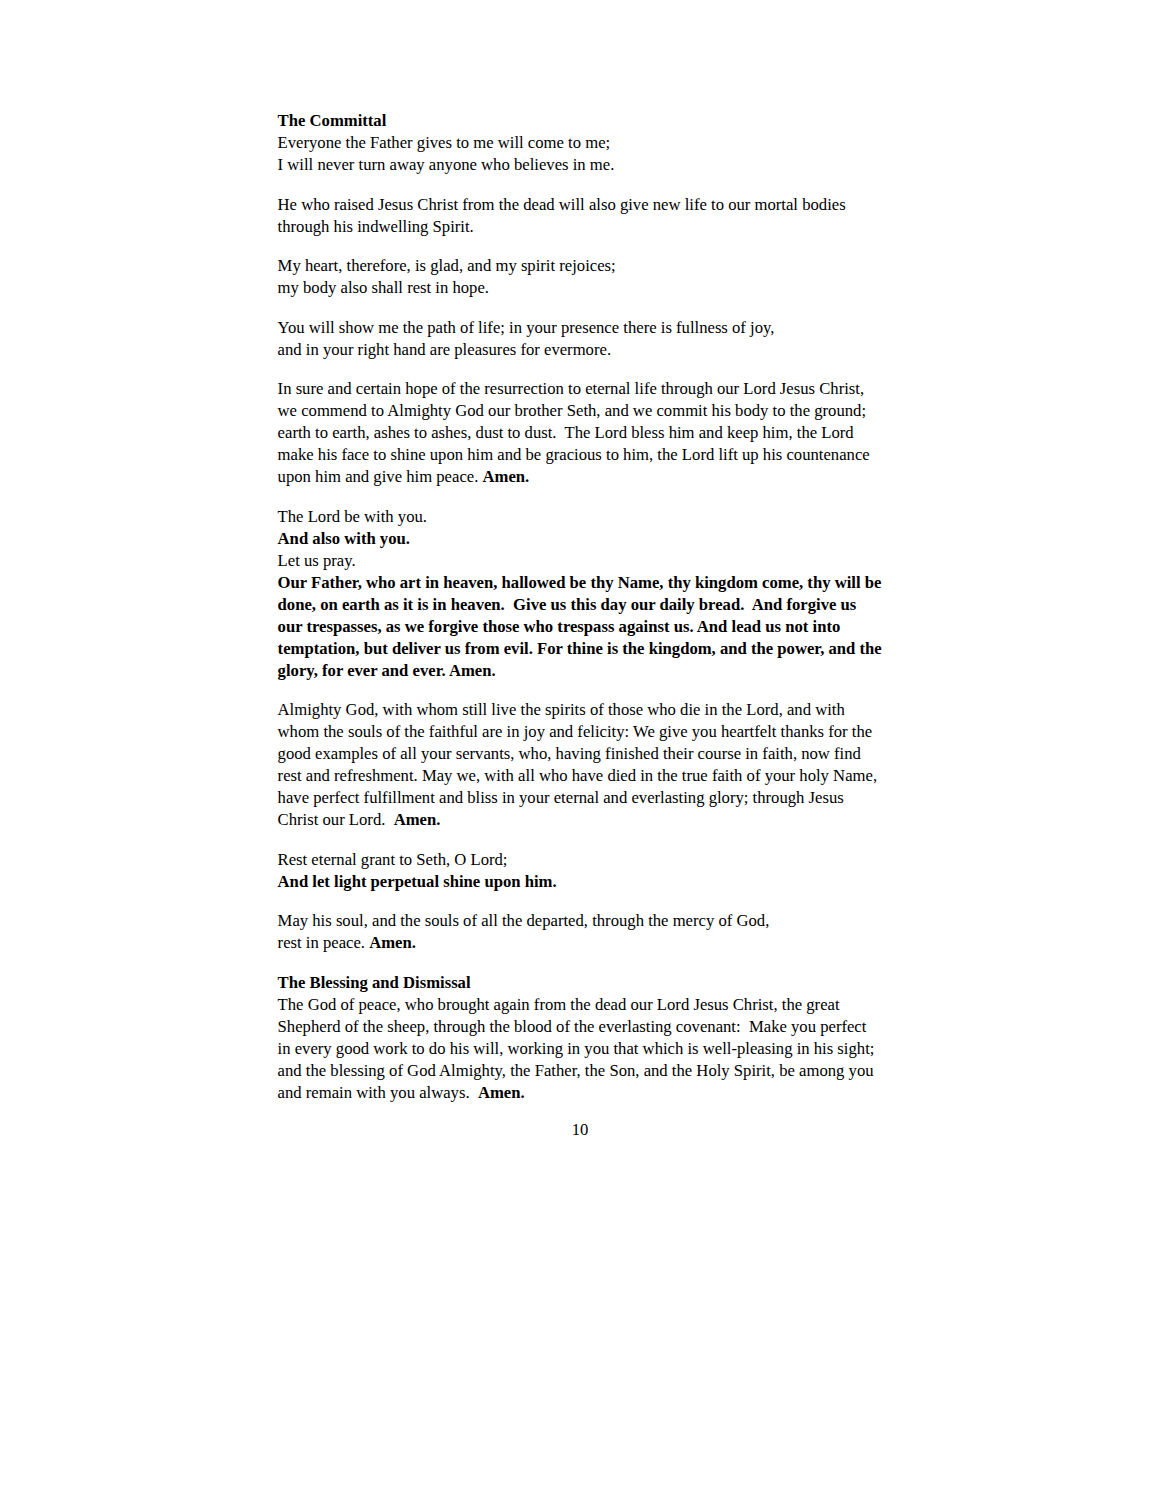The Committal
Everyone the Father gives to me will come to me;
I will never turn away anyone who believes in me.
He who raised Jesus Christ from the dead will also give new life to our mortal bodies through his indwelling Spirit.
My heart, therefore, is glad, and my spirit rejoices;
my body also shall rest in hope.
You will show me the path of life; in your presence there is fullness of joy,
and in your right hand are pleasures for evermore.
In sure and certain hope of the resurrection to eternal life through our Lord Jesus Christ, we commend to Almighty God our brother Seth, and we commit his body to the ground; earth to earth, ashes to ashes, dust to dust. The Lord bless him and keep him, the Lord make his face to shine upon him and be gracious to him, the Lord lift up his countenance upon him and give him peace. Amen.
The Lord be with you.
And also with you.
Let us pray.
Our Father, who art in heaven, hallowed be thy Name, thy kingdom come, thy will be done, on earth as it is in heaven. Give us this day our daily bread. And forgive us our trespasses, as we forgive those who trespass against us. And lead us not into temptation, but deliver us from evil. For thine is the kingdom, and the power, and the glory, for ever and ever. Amen.
Almighty God, with whom still live the spirits of those who die in the Lord, and with whom the souls of the faithful are in joy and felicity: We give you heartfelt thanks for the good examples of all your servants, who, having finished their course in faith, now find rest and refreshment. May we, with all who have died in the true faith of your holy Name, have perfect fulfillment and bliss in your eternal and everlasting glory; through Jesus Christ our Lord. Amen.
Rest eternal grant to Seth, O Lord;
And let light perpetual shine upon him.
May his soul, and the souls of all the departed, through the mercy of God,
rest in peace. Amen.
The Blessing and Dismissal
The God of peace, who brought again from the dead our Lord Jesus Christ, the great Shepherd of the sheep, through the blood of the everlasting covenant: Make you perfect in every good work to do his will, working in you that which is well-pleasing in his sight; and the blessing of God Almighty, the Father, the Son, and the Holy Spirit, be among you and remain with you always. Amen.
10